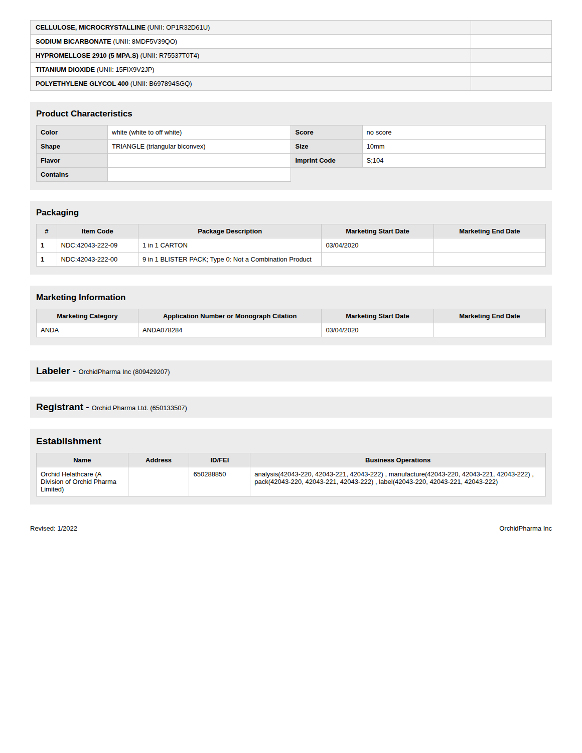| CELLULOSE, MICROCRYSTALLINE (UNII: OP1R32D61U) | |
| SODIUM BICARBONATE (UNII: 8MDF5V39QO) | |
| HYPROMELLOSE 2910 (5 MPA.S) (UNII: R75537T0T4) | |
| TITANIUM DIOXIDE (UNII: 15FIX9V2JP) | |
| POLYETHYLENE GLYCOL 400 (UNII: B697894SGQ) | |
Product Characteristics
| Color | white (white to off white) | Score | no score |
| Shape | TRIANGLE (triangular biconvex) | Size | 10mm |
| Flavor | | Imprint Code | S;104 |
| Contains | | | |
Packaging
| # | Item Code | Package Description | Marketing Start Date | Marketing End Date |
| --- | --- | --- | --- | --- |
| 1 | NDC:42043-222-09 | 1 in 1 CARTON | 03/04/2020 | |
| 1 | NDC:42043-222-00 | 9 in 1 BLISTER PACK; Type 0: Not a Combination Product | | |
Marketing Information
| Marketing Category | Application Number or Monograph Citation | Marketing Start Date | Marketing End Date |
| --- | --- | --- | --- |
| ANDA | ANDA078284 | 03/04/2020 | |
Labeler - OrchidPharma Inc (809429207)
Registrant - Orchid Pharma Ltd. (650133507)
Establishment
| Name | Address | ID/FEI | Business Operations |
| --- | --- | --- | --- |
| Orchid Helathcare (A Division of Orchid Pharma Limited) | | 650288850 | analysis(42043-220, 42043-221, 42043-222) , manufacture(42043-220, 42043-221, 42043-222) , pack(42043-220, 42043-221, 42043-222) , label(42043-220, 42043-221, 42043-222) |
Revised: 1/2022
OrchidPharma Inc